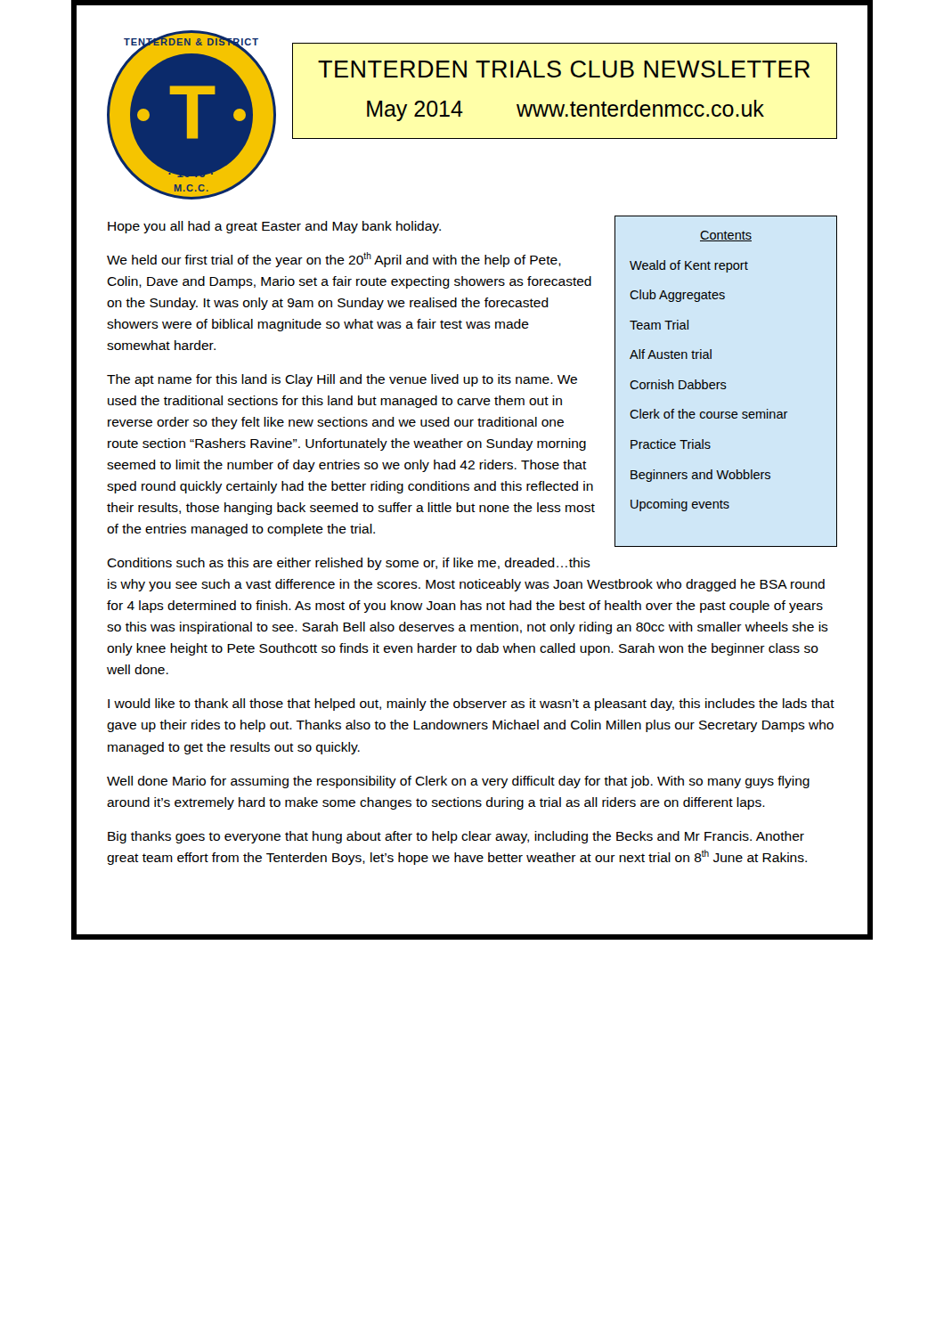TENTERDEN & DISTRICT
T
· 1946 ·
M.C.C.
TENTERDEN TRIALS CLUB NEWSLETTER
May 2014 www.tenterdenmcc.co.uk
Contents
Weald of Kent report
Club Aggregates
Team Trial
Alf Austen trial
Cornish Dabbers
Clerk of the course seminar
Practice Trials
Beginners and Wobblers
Upcoming events
Hope you all had a great Easter and May bank holiday.
We held our first trial of the year on the 20th April and with the help of Pete, Colin, Dave and Damps, Mario set a fair route expecting showers as forecasted on the Sunday. It was only at 9am on Sunday we realised the forecasted showers were of biblical magnitude so what was a fair test was made somewhat harder.
The apt name for this land is Clay Hill and the venue lived up to its name. We used the traditional sections for this land but managed to carve them out in reverse order so they felt like new sections and we used our traditional one route section “Rashers Ravine”. Unfortunately the weather on Sunday morning seemed to limit the number of day entries so we only had 42 riders. Those that sped round quickly certainly had the better riding conditions and this reflected in their results, those hanging back seemed to suffer a little but none the less most of the entries managed to complete the trial.
Conditions such as this are either relished by some or, if like me, dreaded…this is why you see such a vast difference in the scores. Most noticeably was Joan Westbrook who dragged he BSA round for 4 laps determined to finish. As most of you know Joan has not had the best of health over the past couple of years so this was inspirational to see. Sarah Bell also deserves a mention, not only riding an 80cc with smaller wheels she is only knee height to Pete Southcott so finds it even harder to dab when called upon. Sarah won the beginner class so well done.
I would like to thank all those that helped out, mainly the observer as it wasn’t a pleasant day, this includes the lads that gave up their rides to help out. Thanks also to the Landowners Michael and Colin Millen plus our Secretary Damps who managed to get the results out so quickly.
Well done Mario for assuming the responsibility of Clerk on a very difficult day for that job. With so many guys flying around it’s extremely hard to make some changes to sections during a trial as all riders are on different laps.
Big thanks goes to everyone that hung about after to help clear away, including the Becks and Mr Francis. Another great team effort from the Tenterden Boys, let’s hope we have better weather at our next trial on 8th June at Rakins.